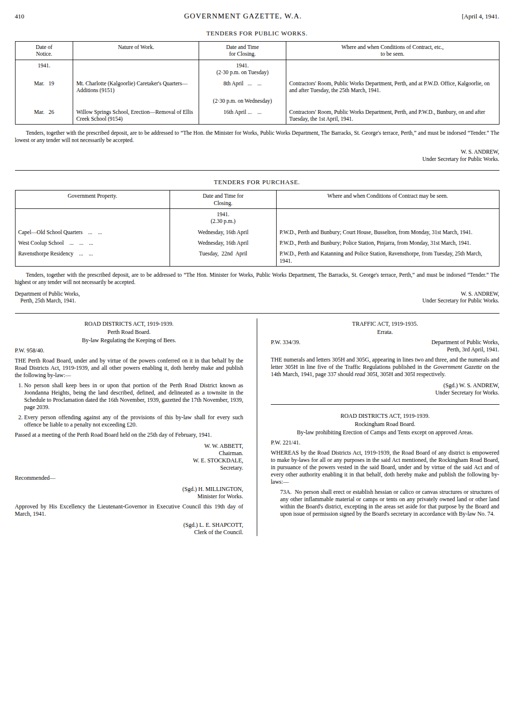410 GOVERNMENT GAZETTE, W.A. [April 4, 1941.
TENDERS FOR PUBLIC WORKS.
| Date of Notice. | Nature of Work. | Date and Time for Closing. | Where and when Conditions of Contract, etc., to be seen. |
| --- | --- | --- | --- |
| 1941. | | 1941. (2·30 p.m. on Tuesday) | |
| Mar. 19 | Mt. Charlotte (Kalgoorlie) Caretaker's Quarters—Additions (9151) | 8th April ... ... | Contractors' Room, Public Works Department, Perth, and at P.W.D. Office, Kalgoorlie, on and after Tuesday, the 25th March, 1941. |
| | | (2·30 p.m. on Wednesday) | |
| Mar. 26 | Willow Springs School, Erection—Removal of Ellis Creek School (9154) | 16th April ... ... | Contractors' Room, Public Works Department, Perth, and P.W.D., Bunbury, on and after Tuesday, the 1st April, 1941. |
Tenders, together with the prescribed deposit, are to be addressed to “The Hon. the Minister for Works, Public Works Department, The Barracks, St. George's terrace, Perth,” and must be indorsed “Tender.” The lowest or any tender will not necessarily be accepted.
W. S. ANDREW, Under Secretary for Public Works.
TENDERS FOR PURCHASE.
| Government Property. | Date and Time for Closing. | Where and when Conditions of Contract may be seen. |
| --- | --- | --- |
| | 1941. (2.30 p.m.) | |
| Capel—Old School Quarters ... ... | Wednesday, 16th April | P.W.D., Perth and Bunbury; Court House, Busselton, from Monday, 31st March, 1941. |
| West Coolup School ... ... ... | Wednesday, 16th April | P.W.D., Perth and Bunbury; Police Station, Pinjarra, from Monday, 31st March, 1941. |
| Ravensthorpe Residency ... ... | Tuesday, 22nd April | P.W.D., Perth and Katanning and Police Station, Ravensthorpe, from Tuesday, 25th March, 1941. |
Tenders, together with the prescribed deposit, are to be addressed to “The Hon. Minister for Works, Public Works Department, The Barracks, St. George's terrace, Perth,” and must be indorsed “Tender.” The highest or any tender will not necessarily be accepted.
Department of Public Works,
Perth, 25th March, 1941.
W. S. ANDREW,
Under Secretary for Public Works.
ROAD DISTRICTS ACT, 1919-1939.
Perth Road Board.
By-law Regulating the Keeping of Bees.
P.W. 958/40.
THE Perth Road Board, under and by virtue of the powers conferred on it in that behalf by the Road Districts Act, 1919-1939, and all other powers enabling it, doth hereby make and publish the following by-law:—
No person shall keep bees in or upon that portion of the Perth Road District known as Joondanna Heights, being the land described, defined, and delineated as a townsite in the Schedule to Proclamation dated the 16th November, 1939, gazetted the 17th November, 1939, page 2039.
Every person offending against any of the provisions of this by-law shall for every such offence be liable to a penalty not exceeding £20.
Passed at a meeting of the Perth Road Board held on the 25th day of February, 1941.
W. W. ABBETT,
Chairman.
W. E. STOCKDALE,
Secretary.
Recommended—
(Sgd.) H. MILLINGTON,
Minister for Works.
Approved by His Excellency the Lieutenant-Governor in Executive Council this 19th day of March, 1941.
(Sgd.) L. E. SHAPCOTT,
Clerk of the Council.
TRAFFIC ACT, 1919-1935.
Errata.
P.W. 334/39.
Department of Public Works,
Perth, 3rd April, 1941.
THE numerals and letters 305H and 305G, appearing in lines two and three, and the numerals and letter 305H in line five of the Traffic Regulations published in the Government Gazette on the 14th March, 1941, page 337 should read 305I, 305H and 305I respectively.
(Sgd.) W. S. ANDREW,
Under Secretary for Works.
ROAD DISTRICTS ACT, 1919-1939.
Rockingham Road Board.
By-law prohibiting Erection of Camps and Tents except on approved Areas.
P.W. 221/41.
WHEREAS by the Road Districts Act, 1919-1939, the Road Board of any district is empowered to make by-laws for all or any purposes in the said Act mentioned, the Rockingham Road Board, in pursuance of the powers vested in the said Board, under and by virtue of the said Act and of every other authority enabling it in that behalf, doth hereby make and publish the following by-laws:—
73A. No person shall erect or establish hessian or calico or canvas structures or structures of any other inflammable material or camps or tents on any privately owned land or other land within the Board's district, excepting in the areas set aside for that purpose by the Board and upon issue of permission signed by the Board's secretary in accordance with By-law No. 74.